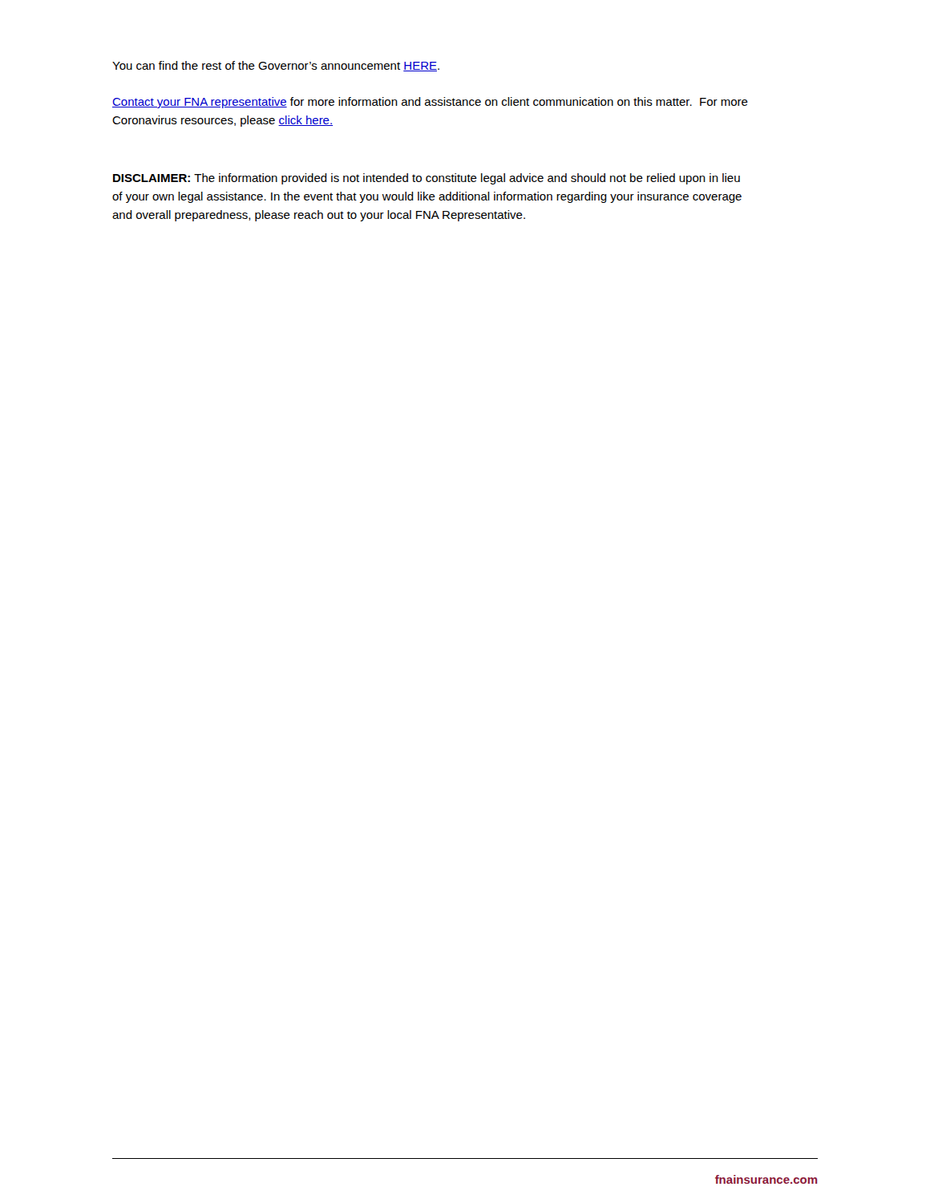You can find the rest of the Governor’s announcement HERE.
Contact your FNA representative for more information and assistance on client communication on this matter. For more Coronavirus resources, please click here.
DISCLAIMER: The information provided is not intended to constitute legal advice and should not be relied upon in lieu of your own legal assistance. In the event that you would like additional information regarding your insurance coverage and overall preparedness, please reach out to your local FNA Representative.
fnainsurance.com